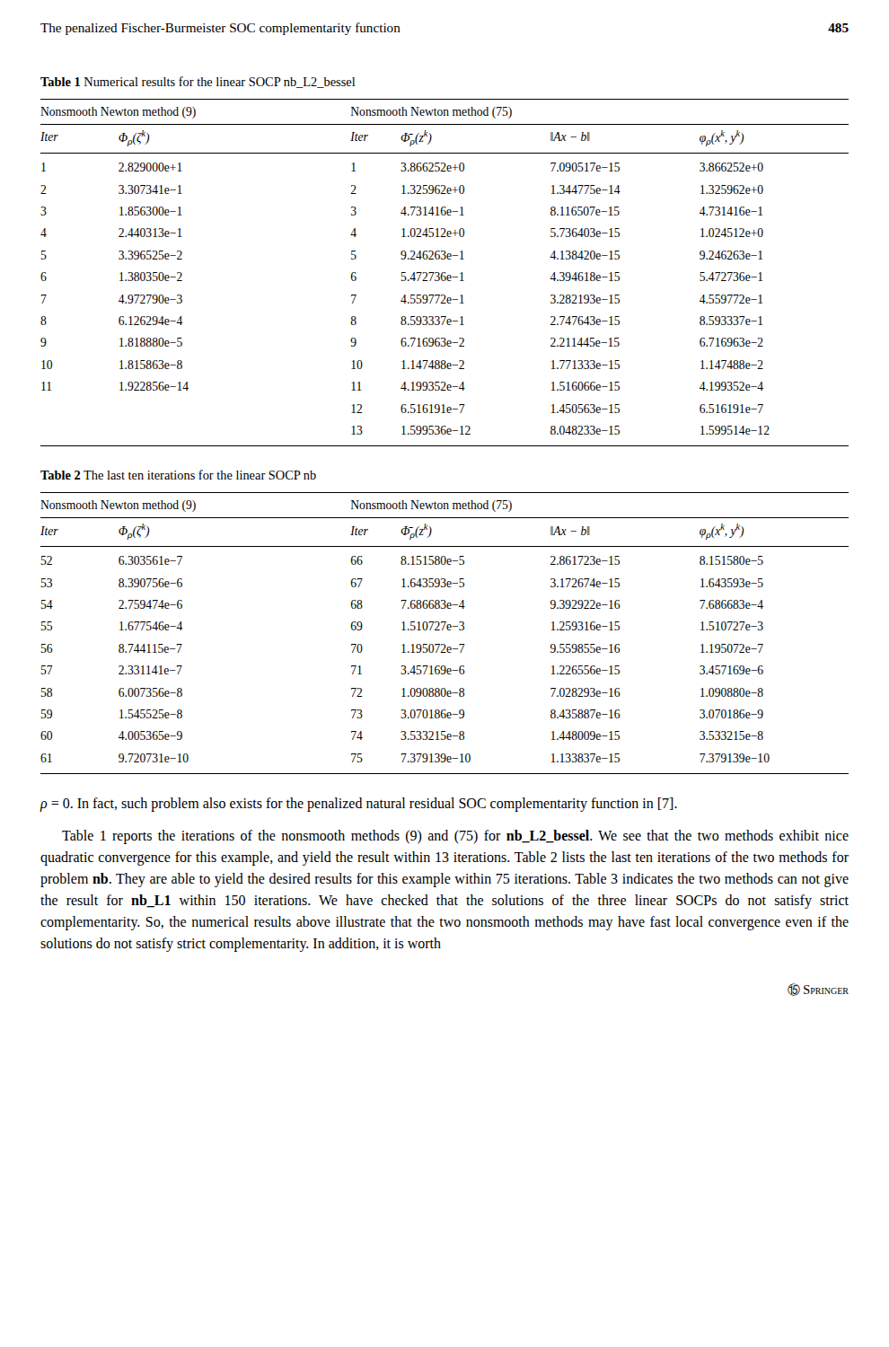The penalized Fischer-Burmeister SOC complementarity function 485
Table 1 Numerical results for the linear SOCP nb_L2_bessel
| Nonsmooth Newton method (9) | Nonsmooth Newton method (75) |
| --- | --- |
| Iter | Φ ρ (ζ k ) | Iter | Φ̄ ρ (z k ) | ‖Ax − b‖ | φ ρ (x k , y k ) |
| 1 | 2.829000e+1 | 1 | 3.866252e+0 | 7.090517e−15 | 3.866252e+0 |
| 2 | 3.307341e−1 | 2 | 1.325962e+0 | 1.344775e−14 | 1.325962e+0 |
| 3 | 1.856300e−1 | 3 | 4.731416e−1 | 8.116507e−15 | 4.731416e−1 |
| 4 | 2.440313e−1 | 4 | 1.024512e+0 | 5.736403e−15 | 1.024512e+0 |
| 5 | 3.396525e−2 | 5 | 9.246263e−1 | 4.138420e−15 | 9.246263e−1 |
| 6 | 1.380350e−2 | 6 | 5.472736e−1 | 4.394618e−15 | 5.472736e−1 |
| 7 | 4.972790e−3 | 7 | 4.559772e−1 | 3.282193e−15 | 4.559772e−1 |
| 8 | 6.126294e−4 | 8 | 8.593337e−1 | 2.747643e−15 | 8.593337e−1 |
| 9 | 1.818880e−5 | 9 | 6.716963e−2 | 2.211445e−15 | 6.716963e−2 |
| 10 | 1.815863e−8 | 10 | 1.147488e−2 | 1.771333e−15 | 1.147488e−2 |
| 11 | 1.922856e−14 | 11 | 4.199352e−4 | 1.516066e−15 | 4.199352e−4 |
| | | 12 | 6.516191e−7 | 1.450563e−15 | 6.516191e−7 |
| | | 13 | 1.599536e−12 | 8.048233e−15 | 1.599514e−12 |
Table 2 The last ten iterations for the linear SOCP nb
| Nonsmooth Newton method (9) | Nonsmooth Newton method (75) |
| --- | --- |
| Iter | Φ ρ (ζ k ) | Iter | Φ̄ ρ (z k ) | ‖Ax − b‖ | φ ρ (x k , y k ) |
| 52 | 6.303561e−7 | 66 | 8.151580e−5 | 2.861723e−15 | 8.151580e−5 |
| 53 | 8.390756e−6 | 67 | 1.643593e−5 | 3.172674e−15 | 1.643593e−5 |
| 54 | 2.759474e−6 | 68 | 7.686683e−4 | 9.392922e−16 | 7.686683e−4 |
| 55 | 1.677546e−4 | 69 | 1.510727e−3 | 1.259316e−15 | 1.510727e−3 |
| 56 | 8.744115e−7 | 70 | 1.195072e−7 | 9.559855e−16 | 1.195072e−7 |
| 57 | 2.331141e−7 | 71 | 3.457169e−6 | 1.226556e−15 | 3.457169e−6 |
| 58 | 6.007356e−8 | 72 | 1.090880e−8 | 7.028293e−16 | 1.090880e−8 |
| 59 | 1.545525e−8 | 73 | 3.070186e−9 | 8.435887e−16 | 3.070186e−9 |
| 60 | 4.005365e−9 | 74 | 3.533215e−8 | 1.448009e−15 | 3.533215e−8 |
| 61 | 9.720731e−10 | 75 | 7.379139e−10 | 1.133837e−15 | 7.379139e−10 |
ρ = 0. In fact, such problem also exists for the penalized natural residual SOC complementarity function in [7].
Table 1 reports the iterations of the nonsmooth methods (9) and (75) for nb_L2_bessel. We see that the two methods exhibit nice quadratic convergence for this example, and yield the result within 13 iterations. Table 2 lists the last ten iterations of the two methods for problem nb. They are able to yield the desired results for this example within 75 iterations. Table 3 indicates the two methods can not give the result for nb_L1 within 150 iterations. We have checked that the solutions of the three linear SOCPs do not satisfy strict complementarity. So, the numerical results above illustrate that the two nonsmooth methods may have fast local convergence even if the solutions do not satisfy strict complementarity. In addition, it is worth
⑮ Springer